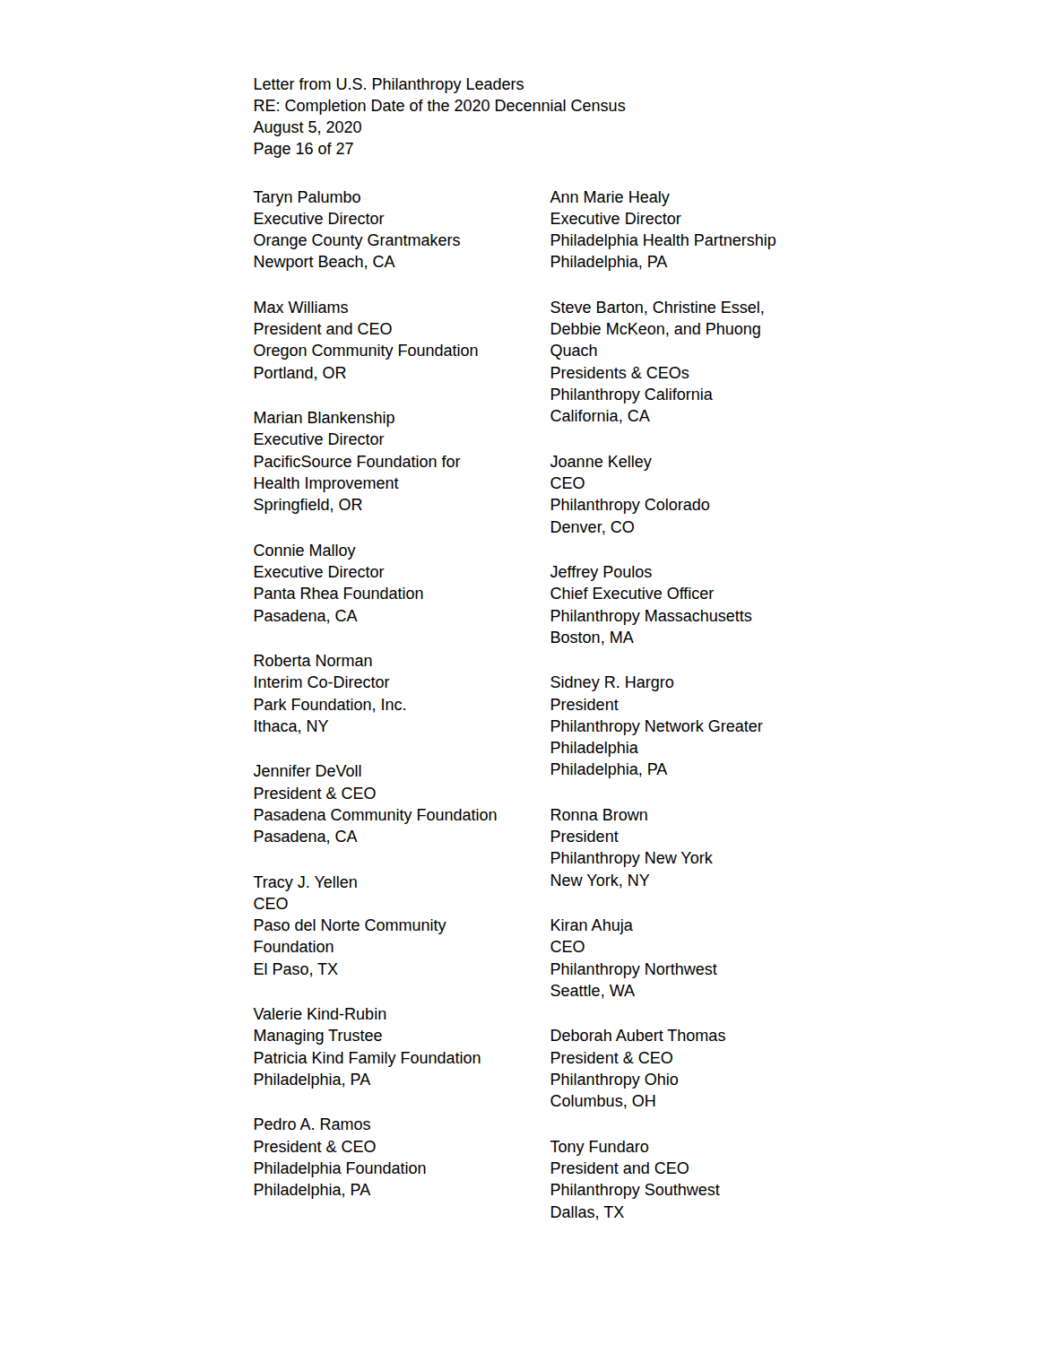Letter from U.S. Philanthropy Leaders
RE: Completion Date of the 2020 Decennial Census
August 5, 2020
Page 16 of 27
Taryn Palumbo
Executive Director
Orange County Grantmakers
Newport Beach, CA
Max Williams
President and CEO
Oregon Community Foundation
Portland, OR
Marian Blankenship
Executive Director
PacificSource Foundation for Health Improvement
Springfield, OR
Connie Malloy
Executive Director
Panta Rhea Foundation
Pasadena, CA
Roberta Norman
Interim Co-Director
Park Foundation, Inc.
Ithaca, NY
Jennifer DeVoll
President & CEO
Pasadena Community Foundation
Pasadena, CA
Tracy J. Yellen
CEO
Paso del Norte Community Foundation
El Paso, TX
Valerie Kind-Rubin
Managing Trustee
Patricia Kind Family Foundation
Philadelphia, PA
Pedro A. Ramos
President & CEO
Philadelphia Foundation
Philadelphia, PA
Ann Marie Healy
Executive Director
Philadelphia Health Partnership
Philadelphia, PA
Steve Barton, Christine Essel, Debbie McKeon, and Phuong Quach
Presidents & CEOs
Philanthropy California
California, CA
Joanne Kelley
CEO
Philanthropy Colorado
Denver, CO
Jeffrey Poulos
Chief Executive Officer
Philanthropy Massachusetts
Boston, MA
Sidney R. Hargro
President
Philanthropy Network Greater Philadelphia
Philadelphia, PA
Ronna Brown
President
Philanthropy New York
New York, NY
Kiran Ahuja
CEO
Philanthropy Northwest
Seattle, WA
Deborah Aubert Thomas
President & CEO
Philanthropy Ohio
Columbus, OH
Tony Fundaro
President and CEO
Philanthropy Southwest
Dallas, TX